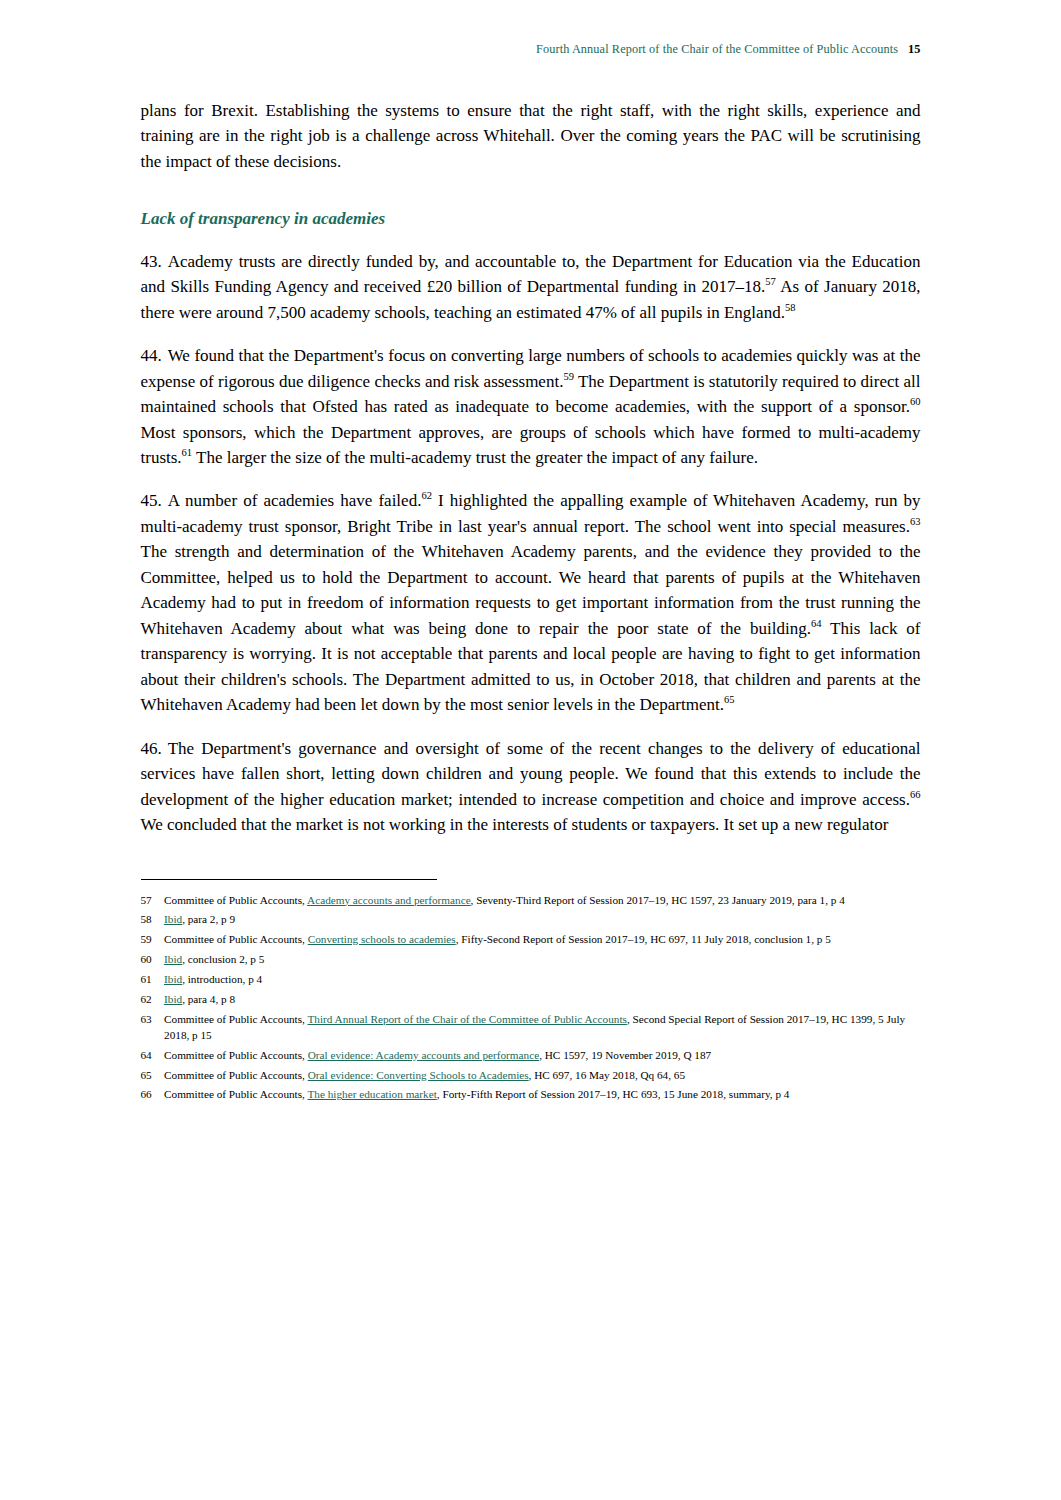Fourth Annual Report of the Chair of the Committee of Public Accounts15
plans for Brexit. Establishing the systems to ensure that the right staff, with the right skills, experience and training are in the right job is a challenge across Whitehall. Over the coming years the PAC will be scrutinising the impact of these decisions.
Lack of transparency in academies
43. Academy trusts are directly funded by, and accountable to, the Department for Education via the Education and Skills Funding Agency and received £20 billion of Departmental funding in 2017–18.57 As of January 2018, there were around 7,500 academy schools, teaching an estimated 47% of all pupils in England.58
44. We found that the Department's focus on converting large numbers of schools to academies quickly was at the expense of rigorous due diligence checks and risk assessment.59 The Department is statutorily required to direct all maintained schools that Ofsted has rated as inadequate to become academies, with the support of a sponsor.60 Most sponsors, which the Department approves, are groups of schools which have formed to multi-academy trusts.61 The larger the size of the multi-academy trust the greater the impact of any failure.
45. A number of academies have failed.62 I highlighted the appalling example of Whitehaven Academy, run by multi-academy trust sponsor, Bright Tribe in last year's annual report. The school went into special measures.63 The strength and determination of the Whitehaven Academy parents, and the evidence they provided to the Committee, helped us to hold the Department to account. We heard that parents of pupils at the Whitehaven Academy had to put in freedom of information requests to get important information from the trust running the Whitehaven Academy about what was being done to repair the poor state of the building.64 This lack of transparency is worrying. It is not acceptable that parents and local people are having to fight to get information about their children's schools. The Department admitted to us, in October 2018, that children and parents at the Whitehaven Academy had been let down by the most senior levels in the Department.65
46. The Department's governance and oversight of some of the recent changes to the delivery of educational services have fallen short, letting down children and young people. We found that this extends to include the development of the higher education market; intended to increase competition and choice and improve access.66 We concluded that the market is not working in the interests of students or taxpayers. It set up a new regulator
57 Committee of Public Accounts, Academy accounts and performance, Seventy-Third Report of Session 2017–19, HC 1597, 23 January 2019, para 1, p 4
58 Ibid, para 2, p 9
59 Committee of Public Accounts, Converting schools to academies, Fifty-Second Report of Session 2017–19, HC 697, 11 July 2018, conclusion 1, p 5
60 Ibid, conclusion 2, p 5
61 Ibid, introduction, p 4
62 Ibid, para 4, p 8
63 Committee of Public Accounts, Third Annual Report of the Chair of the Committee of Public Accounts, Second Special Report of Session 2017–19, HC 1399, 5 July 2018, p 15
64 Committee of Public Accounts, Oral evidence: Academy accounts and performance, HC 1597, 19 November 2019, Q 187
65 Committee of Public Accounts, Oral evidence: Converting Schools to Academies, HC 697, 16 May 2018, Qq 64, 65
66 Committee of Public Accounts, The higher education market, Forty-Fifth Report of Session 2017–19, HC 693, 15 June 2018, summary, p 4